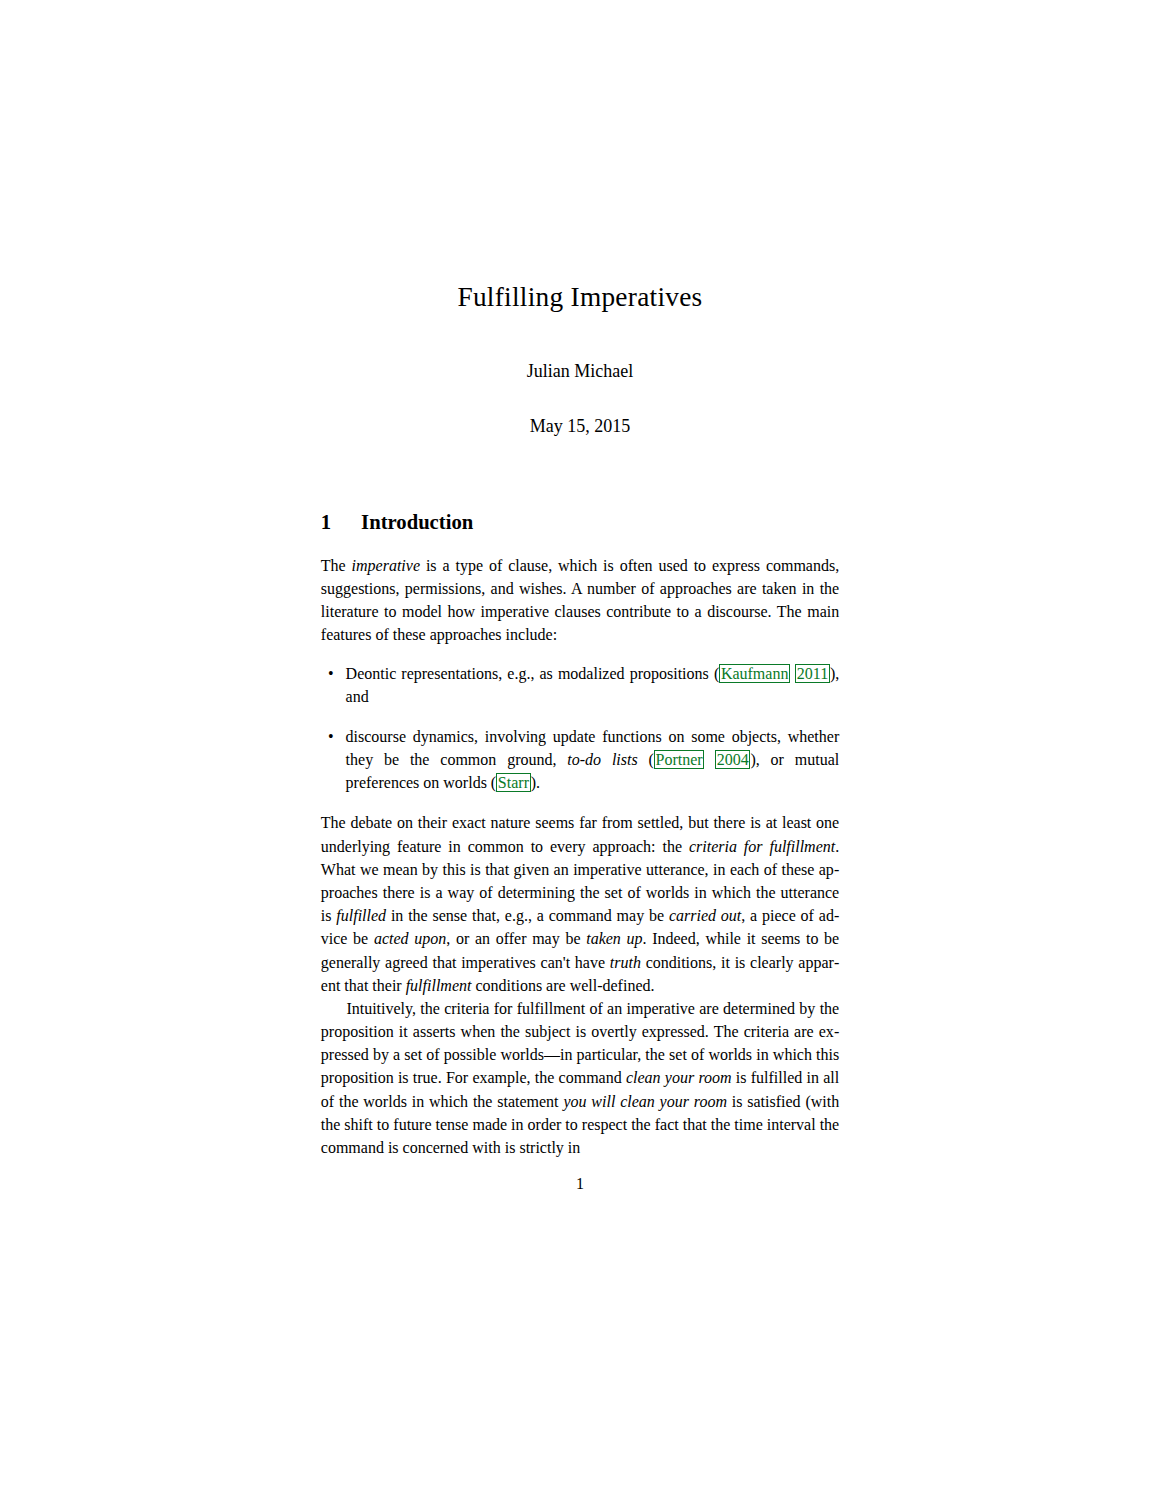Fulfilling Imperatives
Julian Michael
May 15, 2015
1 Introduction
The imperative is a type of clause, which is often used to express commands, suggestions, permissions, and wishes. A number of approaches are taken in the literature to model how imperative clauses contribute to a discourse. The main features of these approaches include:
Deontic representations, e.g., as modalized propositions (Kaufmann 2011), and
discourse dynamics, involving update functions on some objects, whether they be the common ground, to-do lists (Portner 2004), or mutual preferences on worlds (Starr).
The debate on their exact nature seems far from settled, but there is at least one underlying feature in common to every approach: the criteria for fulfillment. What we mean by this is that given an imperative utterance, in each of these approaches there is a way of determining the set of worlds in which the utterance is fulfilled in the sense that, e.g., a command may be carried out, a piece of advice be acted upon, or an offer may be taken up. Indeed, while it seems to be generally agreed that imperatives can't have truth conditions, it is clearly apparent that their fulfillment conditions are well-defined.
Intuitively, the criteria for fulfillment of an imperative are determined by the proposition it asserts when the subject is overtly expressed. The criteria are expressed by a set of possible worlds—in particular, the set of worlds in which this proposition is true. For example, the command clean your room is fulfilled in all of the worlds in which the statement you will clean your room is satisfied (with the shift to future tense made in order to respect the fact that the time interval the command is concerned with is strictly in
1